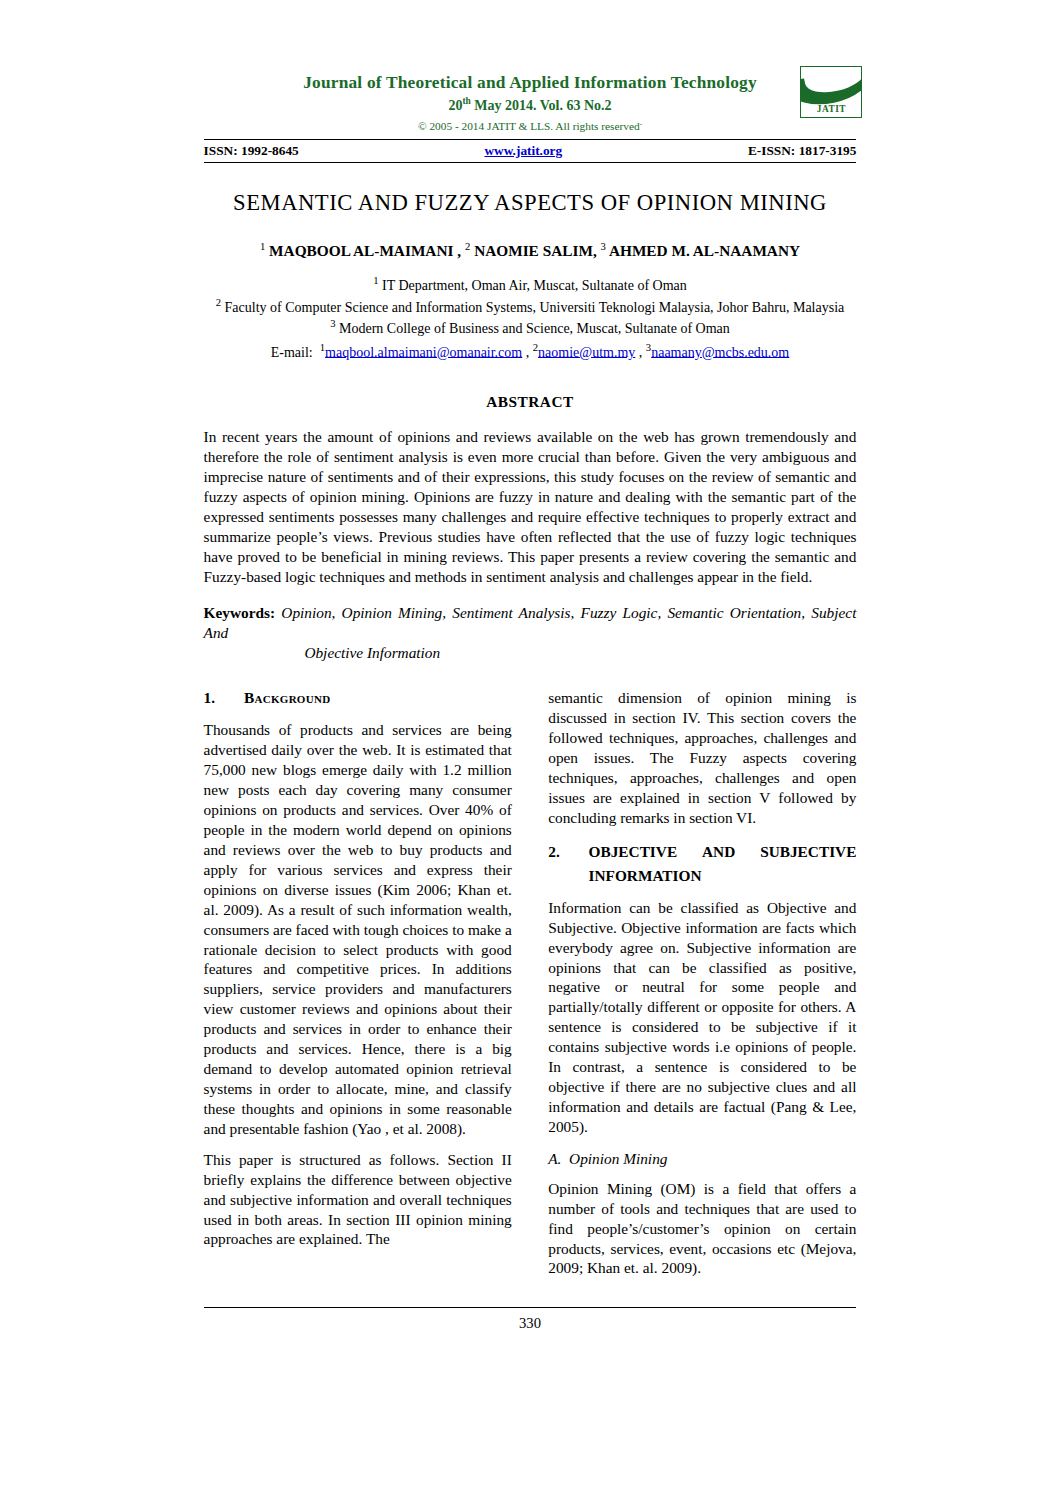JATIT
Journal of Theoretical and Applied Information Technology
20th May 2014. Vol. 63 No.2
© 2005 - 2014 JATIT & LLS. All rights reserved.
ISSN: 1992-8645
www.jatit.org
E-ISSN: 1817-3195
SEMANTIC AND FUZZY ASPECTS OF OPINION MINING
1 MAQBOOL AL-MAIMANI , 2 NAOMIE SALIM, 3 AHMED M. AL-NAAMANY
1 IT Department, Oman Air, Muscat, Sultanate of Oman
2 Faculty of Computer Science and Information Systems, Universiti Teknologi Malaysia, Johor Bahru, Malaysia
3 Modern College of Business and Science, Muscat, Sultanate of Oman
E-mail: 1maqbool.almaimani@omanair.com , 2naomie@utm.my , 3naamany@mcbs.edu.om
ABSTRACT
In recent years the amount of opinions and reviews available on the web has grown tremendously and therefore the role of sentiment analysis is even more crucial than before. Given the very ambiguous and imprecise nature of sentiments and of their expressions, this study focuses on the review of semantic and fuzzy aspects of opinion mining. Opinions are fuzzy in nature and dealing with the semantic part of the expressed sentiments possesses many challenges and require effective techniques to properly extract and summarize people’s views. Previous studies have often reflected that the use of fuzzy logic techniques have proved to be beneficial in mining reviews. This paper presents a review covering the semantic and Fuzzy-based logic techniques and methods in sentiment analysis and challenges appear in the field.
Keywords: Opinion, Opinion Mining, Sentiment Analysis, Fuzzy Logic, Semantic Orientation, Subject And Objective Information
1. Background
Thousands of products and services are being advertised daily over the web. It is estimated that 75,000 new blogs emerge daily with 1.2 million new posts each day covering many consumer opinions on products and services. Over 40% of people in the modern world depend on opinions and reviews over the web to buy products and apply for various services and express their opinions on diverse issues (Kim 2006; Khan et. al. 2009). As a result of such information wealth, consumers are faced with tough choices to make a rationale decision to select products with good features and competitive prices. In additions suppliers, service providers and manufacturers view customer reviews and opinions about their products and services in order to enhance their products and services. Hence, there is a big demand to develop automated opinion retrieval systems in order to allocate, mine, and classify these thoughts and opinions in some reasonable and presentable fashion (Yao , et al. 2008).
This paper is structured as follows. Section II briefly explains the difference between objective and subjective information and overall techniques used in both areas. In section III opinion mining approaches are explained. The
semantic dimension of opinion mining is discussed in section IV. This section covers the followed techniques, approaches, challenges and open issues. The Fuzzy aspects covering techniques, approaches, challenges and open issues are explained in section V followed by concluding remarks in section VI.
2. OBJECTIVE AND SUBJECTIVE
INFORMATION
Information can be classified as Objective and Subjective. Objective information are facts which everybody agree on. Subjective information are opinions that can be classified as positive, negative or neutral for some people and partially/totally different or opposite for others. A sentence is considered to be subjective if it contains subjective words i.e opinions of people. In contrast, a sentence is considered to be objective if there are no subjective clues and all information and details are factual (Pang & Lee, 2005).
A. Opinion Mining
Opinion Mining (OM) is a field that offers a number of tools and techniques that are used to find people’s/customer’s opinion on certain products, services, event, occasions etc (Mejova, 2009; Khan et. al. 2009).
330